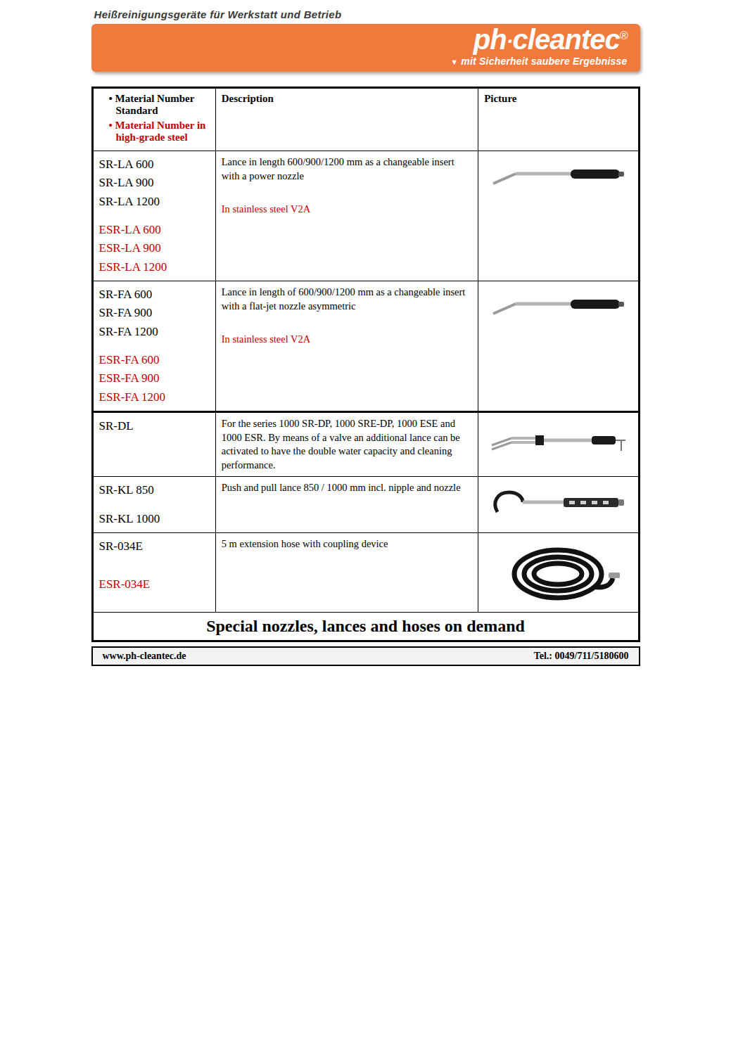Heißreinigungsgeräte für Werkstatt und Betrieb
ph·cleantec®
▼ mit Sicherheit saubere Ergebnisse
| Material Number Standard Material Number in high-grade steel | Description | Picture |
| --- | --- | --- |
| SR-LA 600 SR-LA 900 SR-LA 1200 ESR-LA 600 ESR-LA 900 ESR-LA 1200 | Lance in length 600/900/1200 mm as a changeable insert with a power nozzle In stainless steel V2A | |
| SR-FA 600 SR-FA 900 SR-FA 1200 ESR-FA 600 ESR-FA 900 ESR-FA 1200 | Lance in length of 600/900/1200 mm as a changeable insert with a flat-jet nozzle asymmetric In stainless steel V2A | |
| SR-DL | For the series 1000 SR-DP, 1000 SRE-DP, 1000 ESE and 1000 ESR. By means of a valve an additional lance can be activated to have the double water capacity and cleaning performance. | |
| SR-KL 850 SR-KL 1000 | Push and pull lance 850 / 1000 mm incl. nipple and nozzle | |
| SR-034E ESR-034E | 5 m extension hose with coupling device | |
| Special nozzles, lances and hoses on demand |
www.ph-cleantec.de Tel.: 0049/711/5180600